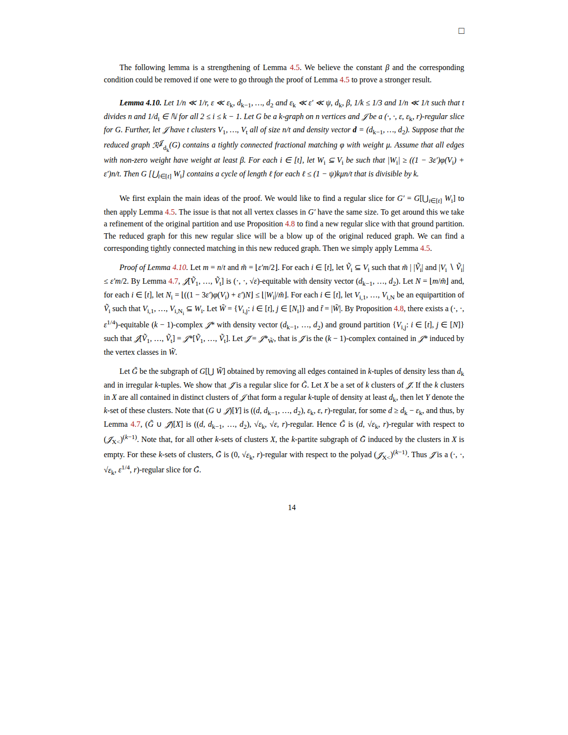□
The following lemma is a strengthening of Lemma 4.5. We believe the constant β and the corresponding condition could be removed if one were to go through the proof of Lemma 4.5 to prove a stronger result.
Lemma 4.10. Let 1/n ≪ 1/r, ε ≪ εk, dk−1, …, d2 and εk ≪ ε′ ≪ ψ, dk, β, 1/k ≤ 1/3 and 1/n ≪ 1/t such that t divides n and 1/di ∈ ℕ for all 2 ≤ i ≤ k − 1. Let G be a k-graph on n vertices and 𝒥 be a (·, ·, ε, εk, r)-regular slice for G. Further, let 𝒥 have t clusters V1, …, Vt all of size n/t and density vector d = (dk−1, …, d2). Suppose that the reduced graph ℛ𝒥dk(G) contains a tightly connected fractional matching φ with weight μ. Assume that all edges with non-zero weight have weight at least β. For each i ∈ [t], let Wi ⊆ Vi be such that |Wi| ≥ ((1 − 3ε′)φ(Vi) + ε′)n/t. Then G [⋃i∈[t] Wi] contains a cycle of length ℓ for each ℓ ≤ (1 − ψ)kμn/t that is divisible by k.
We first explain the main ideas of the proof. We would like to find a regular slice for G′ = G[⋃i∈[t] Wi] to then apply Lemma 4.5. The issue is that not all vertex classes in G′ have the same size. To get around this we take a refinement of the original partition and use Proposition 4.8 to find a new regular slice with that ground partition. The reduced graph for this new regular slice will be a blow up of the original reduced graph. We can find a corresponding tightly connected matching in this new reduced graph. Then we simply apply Lemma 4.5.
Proof of Lemma 4.10. Let m = n/t and m̃ = ⌊ε′m/2⌋. For each i ∈ [t], let Ṽi ⊆ Vi such that m̃ | |Ṽi| and |Vi ∖ Ṽi| ≤ ε′m/2. By Lemma 4.7, 𝒥[Ṽ1, …, Ṽt] is (·, ·, √ε)-equitable with density vector (dk−1, …, d2). Let N = ⌊m/m̃⌋ and, for each i ∈ [t], let Ni = ⌊((1 − 3ε′)φ(Vi) + ε′)N⌋ ≤ ⌊|Wi|/m̃⌋. For each i ∈ [t], let Vi,1, …, Vi,N be an equipartition of Ṽi such that Vi,1, …, Vi,Ni ⊆ Wi. Let W̃ = {Vi,j: i ∈ [t], j ∈ [Ni]} and t̃ = |W̃|. By Proposition 4.8, there exists a (·, ·, ε1/4)-equitable (k − 1)-complex 𝒥* with density vector (dk−1, …, d2) and ground partition {Vi,j: i ∈ [t], j ∈ [N]} such that 𝒥[Ṽ1, …, Ṽt] = 𝒥*[Ṽ1, …, Ṽt]. Let 𝒥̃ = 𝒥*W̃, that is 𝒥̃ is the (k − 1)-complex contained in 𝒥* induced by the vertex classes in W̃.
Let G̃ be the subgraph of G[⋃ W̃] obtained by removing all edges contained in k-tuples of density less than dk and in irregular k-tuples. We show that 𝒥̃ is a regular slice for G̃. Let X be a set of k clusters of 𝒥̃. If the k clusters in X are all contained in distinct clusters of 𝒥 that form a regular k-tuple of density at least dk, then let Y denote the k-set of these clusters. Note that (G ∪ 𝒥)[Y] is ((d, dk−1, …, d2), εk, ε, r)-regular, for some d ≥ dk − εk, and thus, by Lemma 4.7, (G̃ ∪ 𝒥̃)[X] is ((d, dk−1, …, d2), √εk, √ε, r)-regular. Hence G̃ is (d, √εk, r)-regular with respect to (𝒥̃X<)(k−1). Note that, for all other k-sets of clusters X, the k-partite subgraph of G̃ induced by the clusters in X is empty. For these k-sets of clusters, G̃ is (0, √εk, r)-regular with respect to the polyad (𝒥̃X<)(k−1). Thus 𝒥̃ is a (·, ·, √εk, ε1/4, r)-regular slice for G̃.
14